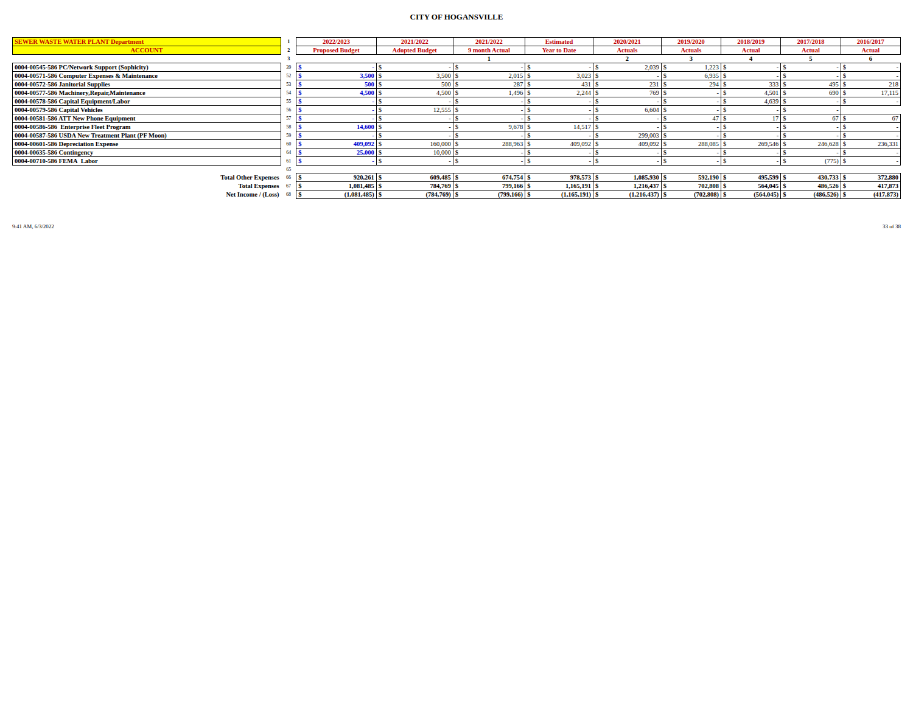CITY OF HOGANSVILLE
| SEWER WASTE WATER PLANT Department | 1 | 2022/2023 | 2021/2022 | 2021/2022 | Estimated | 2020/2021 | 2019/2020 | 2018/2019 | 2017/2018 | 2016/2017 |
| --- | --- | --- | --- | --- | --- | --- | --- | --- | --- | --- |
| ACCOUNT | 2 | Proposed Budget | Adopted Budget | 9 month Actual | Year to Date | Actuals | Actuals | Actual | Actual | Actual |
| | 3 | | | 1 | | 2 | 3 | 4 | 5 | 6 |
| 0004-00545-586 PC/Network Support (Sophicity) | 39 | $ | - | $ | - | $ | - | $ | - | $ | 2,039 | $ | 1,223 | $ | - | $ | - | $ | - |
| 0004-00571-586 Computer Expenses & Maintenance | 52 | $ | 3,500 | $ | 3,500 | $ | 2,015 | $ | 3,023 | $ | - | $ | 6,935 | $ | - | $ | - | $ | - |
| 0004-00572-586 Janitorial Supplies | 53 | $ | 500 | $ | 500 | $ | 287 | $ | 431 | $ | 231 | $ | 294 | $ | 333 | $ | 495 | $ | 218 |
| 0004-00577-586 Machinery,Repair,Maintenance | 54 | $ | 4,500 | $ | 4,500 | $ | 1,496 | $ | 2,244 | $ | 769 | $ | - | $ | 4,501 | $ | 690 | $ | 17,115 |
| 0004-00578-586 Capital Equipment/Labor | 55 | $ | - | $ | - | $ | - | $ | - | $ | - | $ | - | $ | 4,639 | $ | - | $ | - |
| 0004-00579-586 Capital Vehicles | 56 | $ | - | $ | 12,555 | $ | - | $ | - | $ | 6,604 | $ | - | $ | - | $ | - | | |
| 0004-00581-586 ATT New Phone Equipment | 57 | $ | - | $ | - | $ | - | $ | - | $ | - | $ | 47 | $ | 17 | $ | 67 | $ | 67 |
| 0004-00586-586 Enterprise Fleet Program | 58 | $ | 14,600 | $ | - | $ | 9,678 | $ | 14,517 | $ | - | $ | - | $ | - | $ | - | $ | - |
| 0004-00587-586 USDA New Treatment Plant (PF Moon) | 59 | $ | - | $ | - | $ | - | $ | - | $ | 299,003 | $ | - | $ | - | $ | - | $ | - |
| 0004-00601-586 Depreciation Expense | 60 | $ | 409,092 | $ | 160,000 | $ | 288,963 | $ | 409,092 | $ | 409,092 | $ | 288,085 | $ | 269,546 | $ | 246,628 | $ | 236,331 |
| 0004-00635-586 Contingency | 64 | $ | 25,000 | $ | 10,000 | $ | - | $ | - | $ | - | $ | - | $ | - | $ | - | $ | - |
| 0004-00710-586 FEMA Labor | 61 | $ | - | $ | - | $ | - | $ | - | $ | - | $ | - | $ | - | $ | (775) | $ | - |
| | 65 | |
| Total Other Expenses | 66 | $ | 920,261 | $ | 609,485 | $ | 674,754 | $ | 978,573 | $ | 1,085,930 | $ | 592,190 | $ | 495,599 | $ | 430,733 | $ | 372,880 |
| Total Expenses | 67 | $ | 1,081,485 | $ | 784,769 | $ | 799,166 | $ | 1,165,191 | $ | 1,216,437 | $ | 702,808 | $ | 564,045 | $ | 486,526 | $ | 417,873 |
| Net Income / (Loss) | 68 | $ | (1,081,485) | $ | (784,769) | $ | (799,166) | $ | (1,165,191) | $ | (1,216,437) | $ | (702,808) | $ | (564,045) | $ | (486,526) | $ | (417,873) |
9:41 AM, 6/3/2022 33 of 38